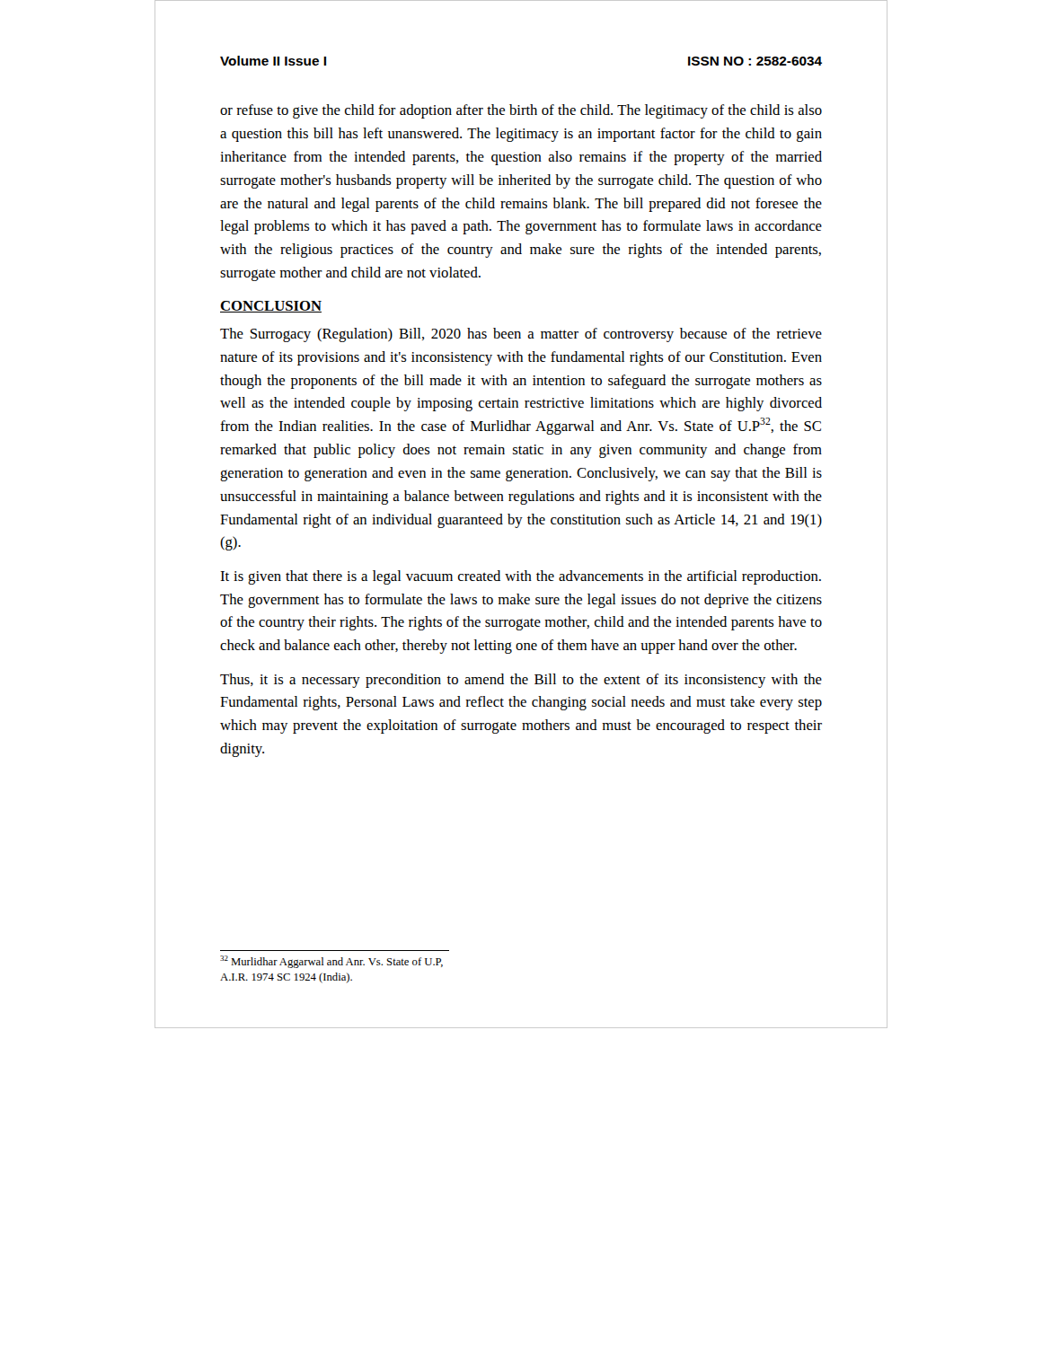Volume II Issue I ISSN NO : 2582-6034
or refuse to give the child for adoption after the birth of the child. The legitimacy of the child is also a question this bill has left unanswered. The legitimacy is an important factor for the child to gain inheritance from the intended parents, the question also remains if the property of the married surrogate mother's husbands property will be inherited by the surrogate child. The question of who are the natural and legal parents of the child remains blank. The bill prepared did not foresee the legal problems to which it has paved a path. The government has to formulate laws in accordance with the religious practices of the country and make sure the rights of the intended parents, surrogate mother and child are not violated.
CONCLUSION
The Surrogacy (Regulation) Bill, 2020 has been a matter of controversy because of the retrieve nature of its provisions and it's inconsistency with the fundamental rights of our Constitution. Even though the proponents of the bill made it with an intention to safeguard the surrogate mothers as well as the intended couple by imposing certain restrictive limitations which are highly divorced from the Indian realities. In the case of Murlidhar Aggarwal and Anr. Vs. State of U.P32, the SC remarked that public policy does not remain static in any given community and change from generation to generation and even in the same generation. Conclusively, we can say that the Bill is unsuccessful in maintaining a balance between regulations and rights and it is inconsistent with the Fundamental right of an individual guaranteed by the constitution such as Article 14, 21 and 19(1)(g).
It is given that there is a legal vacuum created with the advancements in the artificial reproduction. The government has to formulate the laws to make sure the legal issues do not deprive the citizens of the country their rights. The rights of the surrogate mother, child and the intended parents have to check and balance each other, thereby not letting one of them have an upper hand over the other.
Thus, it is a necessary precondition to amend the Bill to the extent of its inconsistency with the Fundamental rights, Personal Laws and reflect the changing social needs and must take every step which may prevent the exploitation of surrogate mothers and must be encouraged to respect their dignity.
32 Murlidhar Aggarwal and Anr. Vs. State of U.P, A.I.R. 1974 SC 1924 (India).